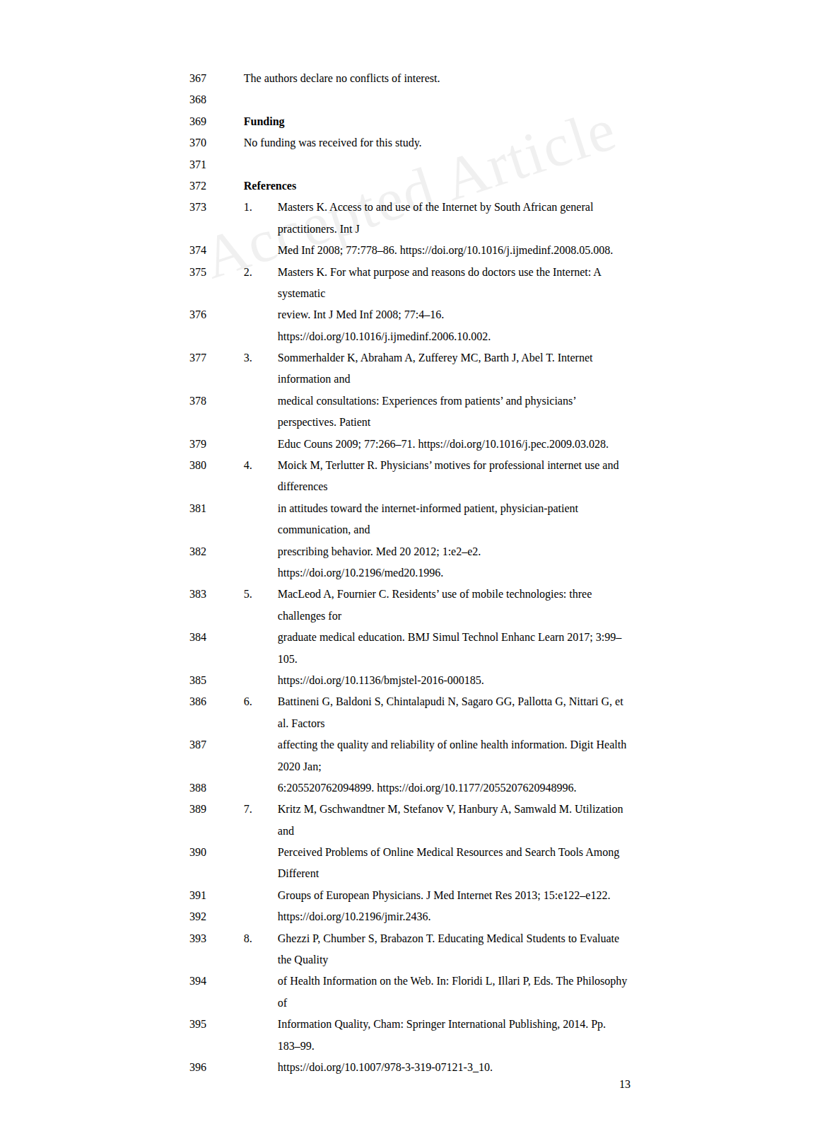Accepted Article
367
The authors declare no conflicts of interest.
368
369
Funding
370
No funding was received for this study.
371
372
References
373
1.
Masters K. Access to and use of the Internet by South African general practitioners. Int J
374
Med Inf 2008; 77:778–86. https://doi.org/10.1016/j.ijmedinf.2008.05.008.
375
2.
Masters K. For what purpose and reasons do doctors use the Internet: A systematic
376
review. Int J Med Inf 2008; 77:4–16. https://doi.org/10.1016/j.ijmedinf.2006.10.002.
377
3.
Sommerhalder K, Abraham A, Zufferey MC, Barth J, Abel T. Internet information and
378
medical consultations: Experiences from patients’ and physicians’ perspectives. Patient
379
Educ Couns 2009; 77:266–71. https://doi.org/10.1016/j.pec.2009.03.028.
380
4.
Moick M, Terlutter R. Physicians’ motives for professional internet use and differences
381
in attitudes toward the internet-informed patient, physician-patient communication, and
382
prescribing behavior. Med 20 2012; 1:e2–e2. https://doi.org/10.2196/med20.1996.
383
5.
MacLeod A, Fournier C. Residents’ use of mobile technologies: three challenges for
384
graduate medical education. BMJ Simul Technol Enhanc Learn 2017; 3:99–105.
385
https://doi.org/10.1136/bmjstel-2016-000185.
386
6.
Battineni G, Baldoni S, Chintalapudi N, Sagaro GG, Pallotta G, Nittari G, et al. Factors
387
affecting the quality and reliability of online health information. Digit Health 2020 Jan;
388
6:205520762094899. https://doi.org/10.1177/2055207620948996.
389
7.
Kritz M, Gschwandtner M, Stefanov V, Hanbury A, Samwald M. Utilization and
390
Perceived Problems of Online Medical Resources and Search Tools Among Different
391
Groups of European Physicians. J Med Internet Res 2013; 15:e122–e122.
392
https://doi.org/10.2196/jmir.2436.
393
8.
Ghezzi P, Chumber S, Brabazon T. Educating Medical Students to Evaluate the Quality
394
of Health Information on the Web. In: Floridi L, Illari P, Eds. The Philosophy of
395
Information Quality, Cham: Springer International Publishing, 2014. Pp. 183–99.
396
https://doi.org/10.1007/978-3-319-07121-3_10.
13